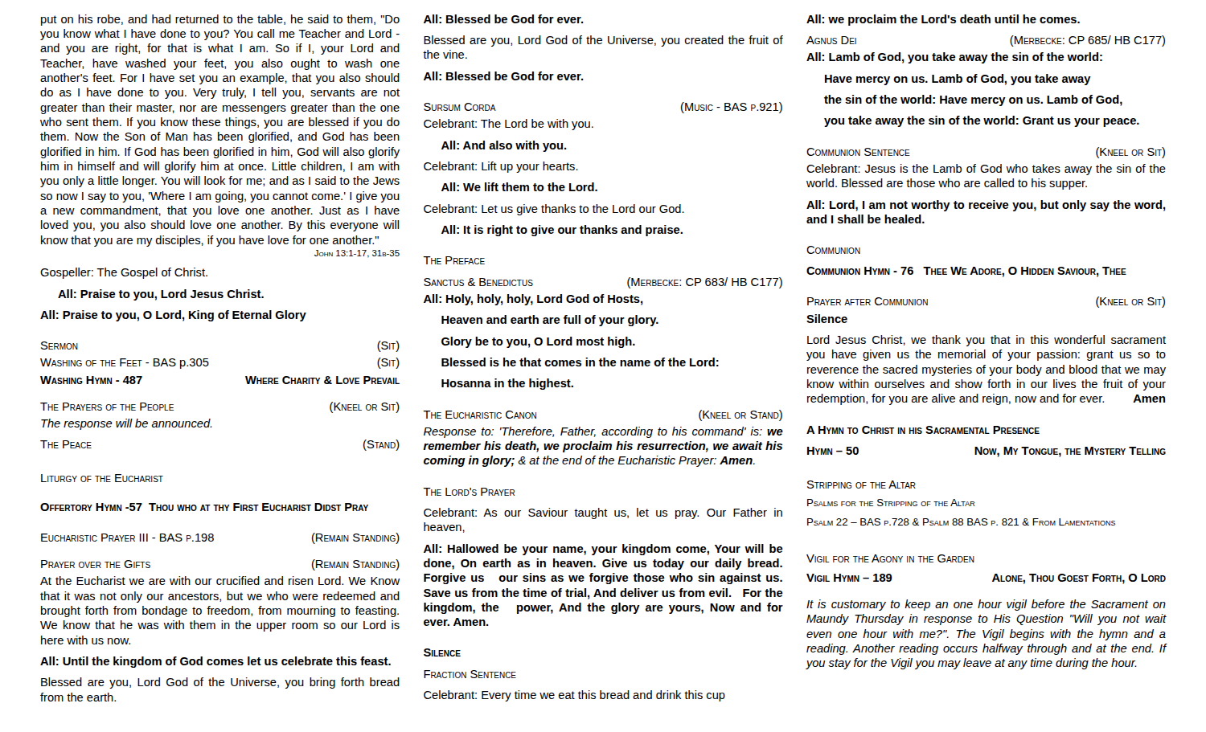put on his robe, and had returned to the table, he said to them, "Do you know what I have done to you? You call me Teacher and Lord - and you are right, for that is what I am. So if I, your Lord and Teacher, have washed your feet, you also ought to wash one another's feet. For I have set you an example, that you also should do as I have done to you. Very truly, I tell you, servants are not greater than their master, nor are messengers greater than the one who sent them. If you know these things, you are blessed if you do them. Now the Son of Man has been glorified, and God has been glorified in him. If God has been glorified in him, God will also glorify him in himself and will glorify him at once. Little children, I am with you only a little longer. You will look for me; and as I said to the Jews so now I say to you, 'Where I am going, you cannot come.' I give you a new commandment, that you love one another. Just as I have loved you, you also should love one another. By this everyone will know that you are my disciples, if you have love for one another."John 13:1-17, 31b-35
Gospeller: The Gospel of Christ.
All: Praise to you, Lord Jesus Christ.
All: Praise to you, O Lord, King of Eternal Glory
Sermon(Sit)
Washing of the Feet - BAS p.305(Sit)
Washing Hymn - 487 Where Charity & Love Prevail
The Prayers of the People(Kneel or Sit)
The response will be announced.
The Peace(Stand)
Liturgy of the Eucharist
Offertory Hymn -57 Thou who at thy First Eucharist Didst Pray
Eucharistic Prayer III - BAS p.198(Remain Standing)
Prayer over the Gifts(Remain Standing)
At the Eucharist we are with our crucified and risen Lord. We Know that it was not only our ancestors, but we who were redeemed and brought forth from bondage to freedom, from mourning to feasting. We know that he was with them in the upper room so our Lord is here with us now.
All: Until the kingdom of God comes let us celebrate this feast.
Blessed are you, Lord God of the Universe, you bring forth bread from the earth.
All: Blessed be God for ever.
Blessed are you, Lord God of the Universe, you created the fruit of the vine.
All: Blessed be God for ever.
Sursum Corda(Music - BAS p.921)
Celebrant: The Lord be with you.
All: And also with you.
Celebrant: Lift up your hearts.
All: We lift them to the Lord.
Celebrant: Let us give thanks to the Lord our God.
All: It is right to give our thanks and praise.
The Preface
Sanctus & Benedictus(Merbecke: CP 683/ HB C177)
All: Holy, holy, holy, Lord God of Hosts,
Heaven and earth are full of your glory.
Glory be to you, O Lord most high.
Blessed is he that comes in the name of the Lord:
Hosanna in the highest.
The Eucharistic Canon(Kneel or Stand)
Response to: 'Therefore, Father, according to his command' is: we remember his death, we proclaim his resurrection, we await his coming in glory; & at the end of the Eucharistic Prayer: Amen.
The Lord's Prayer
Celebrant: As our Saviour taught us, let us pray. Our Father in heaven,
All: Hallowed be your name, your kingdom come, Your will be done, On earth as in heaven. Give us today our daily bread. Forgive us our sins as we forgive those who sin against us. Save us from the time of trial, And deliver us from evil. For the kingdom, the power, And the glory are yours, Now and for ever. Amen.
Silence
Fraction Sentence
Celebrant: Every time we eat this bread and drink this cup
All: we proclaim the Lord's death until he comes.
Agnus Dei(Merbecke: CP 685/ HB C177)
All: Lamb of God, you take away the sin of the world:
Have mercy on us. Lamb of God, you take away
the sin of the world: Have mercy on us. Lamb of God,
you take away the sin of the world: Grant us your peace.
Communion Sentence(Kneel or Sit)
Celebrant: Jesus is the Lamb of God who takes away the sin of the world. Blessed are those who are called to his supper.
All: Lord, I am not worthy to receive you, but only say the word, and I shall be healed.
Communion
Communion Hymn - 76 Thee We Adore, O Hidden Saviour, Thee
Prayer after Communion(Kneel or Sit)
Silence
Lord Jesus Christ, we thank you that in this wonderful sacrament you have given us the memorial of your passion: grant us so to reverence the sacred mysteries of your body and blood that we may know within ourselves and show forth in our lives the fruit of your redemption, for you are alive and reign, now and for ever. Amen
A Hymn to Christ in his Sacramental Presence
Hymn – 50 Now, My Tongue, the Mystery Telling
Stripping of the Altar
Psalms for the Stripping of the Altar
Psalm 22 – BAS p.728 & Psalm 88 BAS p. 821 & From Lamentations
Vigil for the Agony in the Garden
Vigil Hymn – 189 Alone, Thou Goest Forth, O Lord
It is customary to keep an one hour vigil before the Sacrament on Maundy Thursday in response to His Question "Will you not wait even one hour with me?". The Vigil begins with the hymn and a reading. Another reading occurs halfway through and at the end. If you stay for the Vigil you may leave at any time during the hour.